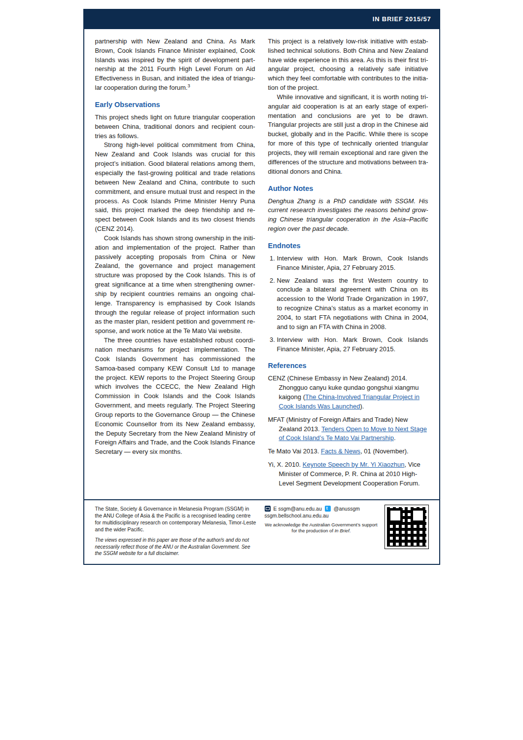IN BRIEF 2015/57
partnership with New Zealand and China. As Mark Brown, Cook Islands Finance Minister explained, Cook Islands was inspired by the spirit of development partnership at the 2011 Fourth High Level Forum on Aid Effectiveness in Busan, and initiated the idea of triangular cooperation during the forum.3
Early Observations
This project sheds light on future triangular cooperation between China, traditional donors and recipient countries as follows.
Strong high-level political commitment from China, New Zealand and Cook Islands was crucial for this project’s initiation. Good bilateral relations among them, especially the fast-growing political and trade relations between New Zealand and China, contribute to such commitment, and ensure mutual trust and respect in the process. As Cook Islands Prime Minister Henry Puna said, this project marked the deep friendship and respect between Cook Islands and its two closest friends (CENZ 2014).
Cook Islands has shown strong ownership in the initiation and implementation of the project. Rather than passively accepting proposals from China or New Zealand, the governance and project management structure was proposed by the Cook Islands. This is of great significance at a time when strengthening ownership by recipient countries remains an ongoing challenge. Transparency is emphasised by Cook Islands through the regular release of project information such as the master plan, resident petition and government response, and work notice at the Te Mato Vai website.
The three countries have established robust coordination mechanisms for project implementation. The Cook Islands Government has commissioned the Samoa-based company KEW Consult Ltd to manage the project. KEW reports to the Project Steering Group which involves the CCECC, the New Zealand High Commission in Cook Islands and the Cook Islands Government, and meets regularly. The Project Steering Group reports to the Governance Group — the Chinese Economic Counsellor from its New Zealand embassy, the Deputy Secretary from the New Zealand Ministry of Foreign Affairs and Trade, and the Cook Islands Finance Secretary — every six months.
This project is a relatively low-risk initiative with established technical solutions. Both China and New Zealand have wide experience in this area. As this is their first triangular project, choosing a relatively safe initiative which they feel comfortable with contributes to the initiation of the project.
While innovative and significant, it is worth noting triangular aid cooperation is at an early stage of experimentation and conclusions are yet to be drawn. Triangular projects are still just a drop in the Chinese aid bucket, globally and in the Pacific. While there is scope for more of this type of technically oriented triangular projects, they will remain exceptional and rare given the differences of the structure and motivations between traditional donors and China.
Author Notes
Denghua Zhang is a PhD candidate with SSGM. His current research investigates the reasons behind growing Chinese triangular cooperation in the Asia–Pacific region over the past decade.
Endnotes
Interview with Hon. Mark Brown, Cook Islands Finance Minister, Apia, 27 February 2015.
New Zealand was the first Western country to conclude a bilateral agreement with China on its accession to the World Trade Organization in 1997, to recognize China’s status as a market economy in 2004, to start FTA negotiations with China in 2004, and to sign an FTA with China in 2008.
Interview with Hon. Mark Brown, Cook Islands Finance Minister, Apia, 27 February 2015.
References
CENZ (Chinese Embassy in New Zealand) 2014. Zhongguo canyu kuke qundao gongshui xiangmu kaigong (The China-Involved Triangular Project in Cook Islands Was Launched).
MFAT (Ministry of Foreign Affairs and Trade) New Zealand 2013. Tenders Open to Move to Next Stage of Cook Island’s Te Mato Vai Partnership.
Te Mato Vai 2013. Facts & News, 01 (November).
Yi, X. 2010. Keynote Speech by Mr. Yi Xiaozhun, Vice Minister of Commerce, P. R. China at 2010 High-Level Segment Development Cooperation Forum.
The State, Society & Governance in Melanesia Program (SSGM) in the ANU College of Asia & the Pacific is a recognised leading centre for multidisciplinary research on contemporary Melanesia, Timor-Leste and the wider Pacific.
The views expressed in this paper are those of the author/s and do not necessarily reflect those of the ANU or the Australian Government. See the SSGM website for a full disclaimer.
E ssgm@anu.edu.au @anussgm
ssgm.bellschool.anu.edu.au
We acknowledge the Australian Government’s support for the production of In Brief.